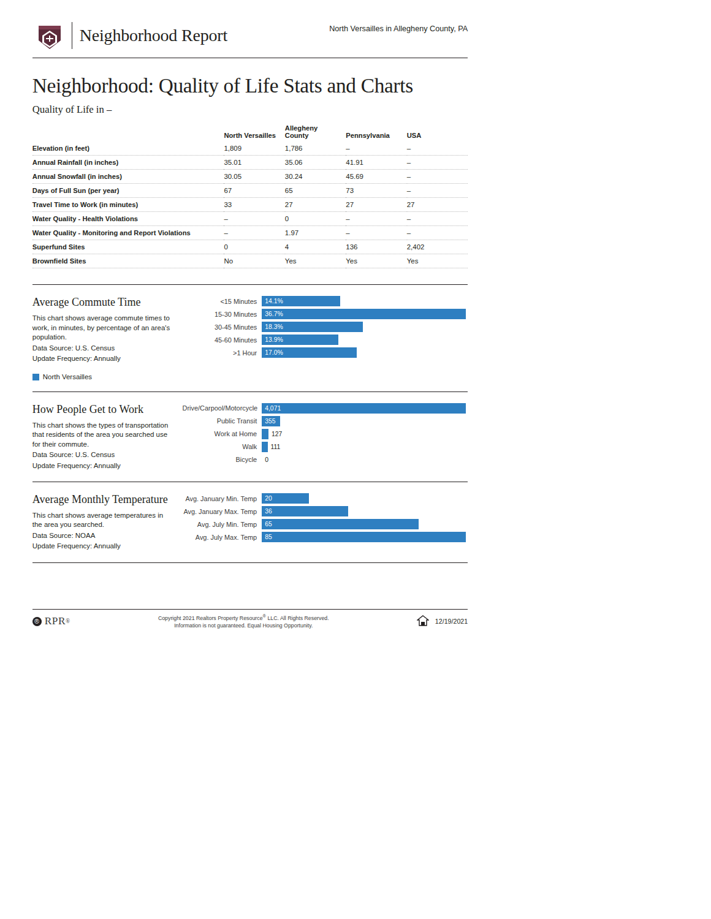Neighborhood Report
North Versailles in Allegheny County, PA
Neighborhood: Quality of Life Stats and Charts
Quality of Life in –
| | North Versailles | Allegheny County | Pennsylvania | USA |
| --- | --- | --- | --- | --- |
| Elevation (in feet) | 1,809 | 1,786 | – | – |
| Annual Rainfall (in inches) | 35.01 | 35.06 | 41.91 | – |
| Annual Snowfall (in inches) | 30.05 | 30.24 | 45.69 | – |
| Days of Full Sun (per year) | 67 | 65 | 73 | – |
| Travel Time to Work (in minutes) | 33 | 27 | 27 | 27 |
| Water Quality - Health Violations | – | 0 | – | – |
| Water Quality - Monitoring and Report Violations | – | 1.97 | – | – |
| Superfund Sites | 0 | 4 | 136 | 2,402 |
| Brownfield Sites | No | Yes | Yes | Yes |
Average Commute Time
This chart shows average commute times to work, in minutes, by percentage of an area's population.
Data Source: U.S. Census
Update Frequency: Annually
North Versailles
<15 Minutes
14.1%
15-30 Minutes
36.7%
30-45 Minutes
18.3%
45-60 Minutes
13.9%
>1 Hour
17.0%
How People Get to Work
This chart shows the types of transportation that residents of the area you searched use for their commute.
Data Source: U.S. Census
Update Frequency: Annually
Drive/Carpool/Motorcycle
4,071
Public Transit
355
Work at Home
127
Walk
111
Bicycle
0
Average Monthly Temperature
This chart shows average temperatures in the area you searched.
Data Source: NOAA
Update Frequency: Annually
Avg. January Min. Temp
20
Avg. January Max. Temp
36
Avg. July Min. Temp
65
Avg. July Max. Temp
85
®RPR®
Copyright 2021 Realtors Property Resource® LLC. All Rights Reserved.
Information is not guaranteed. Equal Housing Opportunity.
12/19/2021